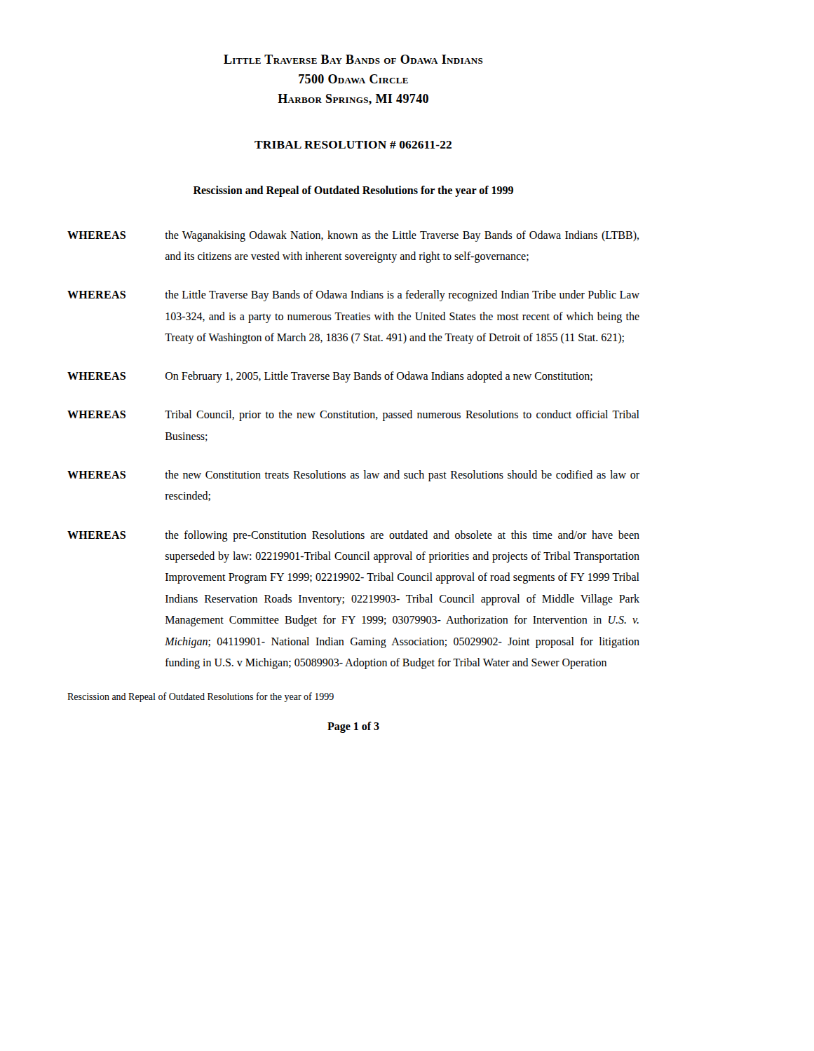Little Traverse Bay Bands of Odawa Indians
7500 Odawa Circle
Harbor Springs, MI 49740
TRIBAL RESOLUTION # 062611-22
Rescission and Repeal of Outdated Resolutions for the year of 1999
WHEREAS
the Waganakising Odawak Nation, known as the Little Traverse Bay Bands of Odawa Indians (LTBB), and its citizens are vested with inherent sovereignty and right to self-governance;
WHEREAS
the Little Traverse Bay Bands of Odawa Indians is a federally recognized Indian Tribe under Public Law 103-324, and is a party to numerous Treaties with the United States the most recent of which being the Treaty of Washington of March 28, 1836 (7 Stat. 491) and the Treaty of Detroit of 1855 (11 Stat. 621);
WHEREAS
On February 1, 2005, Little Traverse Bay Bands of Odawa Indians adopted a new Constitution;
WHEREAS
Tribal Council, prior to the new Constitution, passed numerous Resolutions to conduct official Tribal Business;
WHEREAS
the new Constitution treats Resolutions as law and such past Resolutions should be codified as law or rescinded;
WHEREAS
the following pre-Constitution Resolutions are outdated and obsolete at this time and/or have been superseded by law: 02219901-Tribal Council approval of priorities and projects of Tribal Transportation Improvement Program FY 1999; 02219902- Tribal Council approval of road segments of FY 1999 Tribal Indians Reservation Roads Inventory; 02219903- Tribal Council approval of Middle Village Park Management Committee Budget for FY 1999; 03079903- Authorization for Intervention in U.S. v. Michigan; 04119901- National Indian Gaming Association; 05029902- Joint proposal for litigation funding in U.S. v Michigan; 05089903- Adoption of Budget for Tribal Water and Sewer Operation
Rescission and Repeal of Outdated Resolutions for the year of 1999
Page 1 of 3